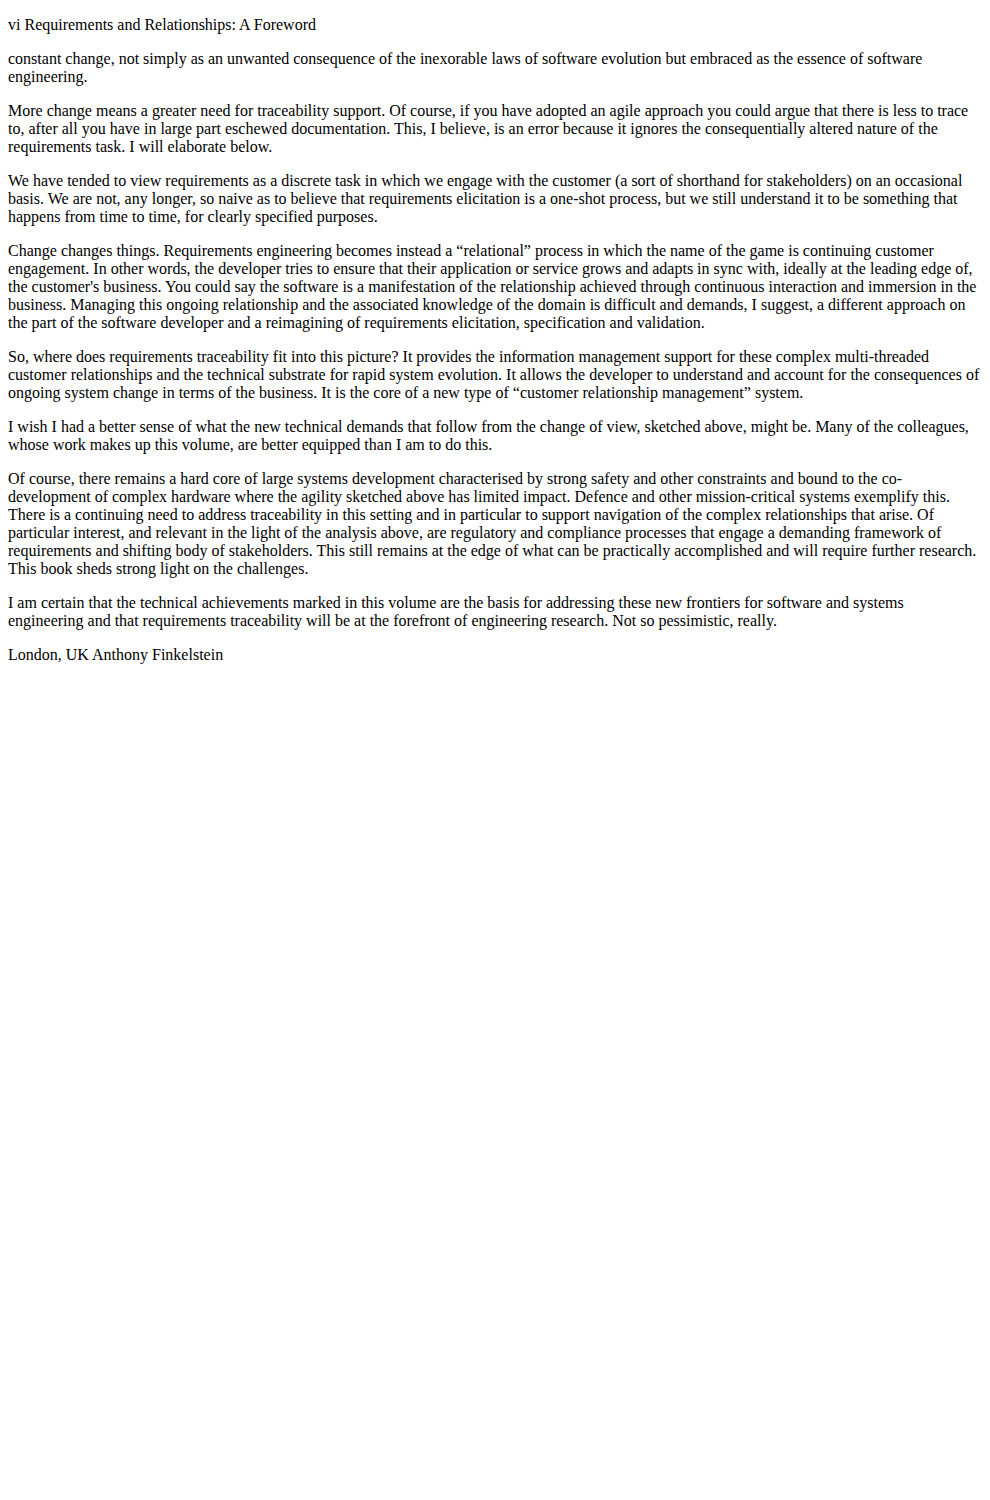vi Requirements and Relationships: A Foreword
constant change, not simply as an unwanted consequence of the inexorable laws of software evolution but embraced as the essence of software engineering.
More change means a greater need for traceability support. Of course, if you have adopted an agile approach you could argue that there is less to trace to, after all you have in large part eschewed documentation. This, I believe, is an error because it ignores the consequentially altered nature of the requirements task. I will elaborate below.
We have tended to view requirements as a discrete task in which we engage with the customer (a sort of shorthand for stakeholders) on an occasional basis. We are not, any longer, so naive as to believe that requirements elicitation is a one-shot process, but we still understand it to be something that happens from time to time, for clearly specified purposes.
Change changes things. Requirements engineering becomes instead a “relational” process in which the name of the game is continuing customer engagement. In other words, the developer tries to ensure that their application or service grows and adapts in sync with, ideally at the leading edge of, the customer's business. You could say the software is a manifestation of the relationship achieved through continuous interaction and immersion in the business. Managing this ongoing relationship and the associated knowledge of the domain is difficult and demands, I suggest, a different approach on the part of the software developer and a reimagining of requirements elicitation, specification and validation.
So, where does requirements traceability fit into this picture? It provides the information management support for these complex multi-threaded customer relationships and the technical substrate for rapid system evolution. It allows the developer to understand and account for the consequences of ongoing system change in terms of the business. It is the core of a new type of “customer relationship management” system.
I wish I had a better sense of what the new technical demands that follow from the change of view, sketched above, might be. Many of the colleagues, whose work makes up this volume, are better equipped than I am to do this.
Of course, there remains a hard core of large systems development characterised by strong safety and other constraints and bound to the co-development of complex hardware where the agility sketched above has limited impact. Defence and other mission-critical systems exemplify this. There is a continuing need to address traceability in this setting and in particular to support navigation of the complex relationships that arise. Of particular interest, and relevant in the light of the analysis above, are regulatory and compliance processes that engage a demanding framework of requirements and shifting body of stakeholders. This still remains at the edge of what can be practically accomplished and will require further research. This book sheds strong light on the challenges.
I am certain that the technical achievements marked in this volume are the basis for addressing these new frontiers for software and systems engineering and that requirements traceability will be at the forefront of engineering research. Not so pessimistic, really.
London, UK Anthony Finkelstein